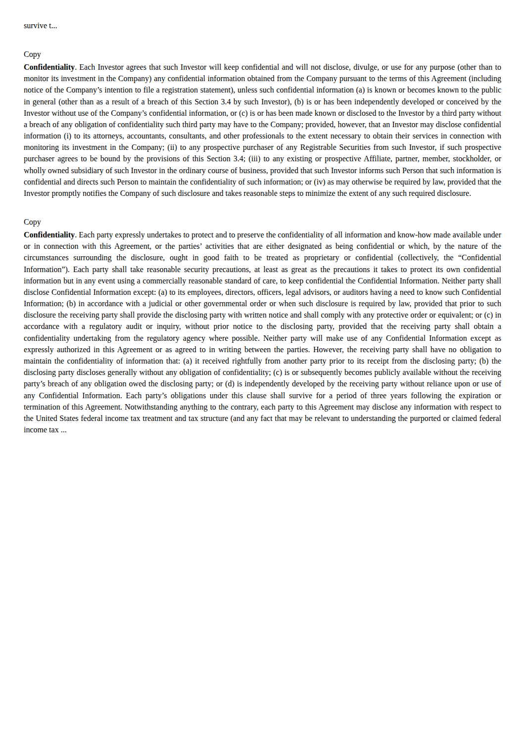survive t...
Copy
Confidentiality. Each Investor agrees that such Investor will keep confidential and will not disclose, divulge, or use for any purpose (other than to monitor its investment in the Company) any confidential information obtained from the Company pursuant to the terms of this Agreement (including notice of the Company’s intention to file a registration statement), unless such confidential information (a) is known or becomes known to the public in general (other than as a result of a breach of this Section 3.4 by such Investor), (b) is or has been independently developed or conceived by the Investor without use of the Company’s confidential information, or (c) is or has been made known or disclosed to the Investor by a third party without a breach of any obligation of confidentiality such third party may have to the Company; provided, however, that an Investor may disclose confidential information (i) to its attorneys, accountants, consultants, and other professionals to the extent necessary to obtain their services in connection with monitoring its investment in the Company; (ii) to any prospective purchaser of any Registrable Securities from such Investor, if such prospective purchaser agrees to be bound by the provisions of this Section 3.4; (iii) to any existing or prospective Affiliate, partner, member, stockholder, or wholly owned subsidiary of such Investor in the ordinary course of business, provided that such Investor informs such Person that such information is confidential and directs such Person to maintain the confidentiality of such information; or (iv) as may otherwise be required by law, provided that the Investor promptly notifies the Company of such disclosure and takes reasonable steps to minimize the extent of any such required disclosure.
Copy
Confidentiality. Each party expressly undertakes to protect and to preserve the confidentiality of all information and know-how made available under or in connection with this Agreement, or the parties’ activities that are either designated as being confidential or which, by the nature of the circumstances surrounding the disclosure, ought in good faith to be treated as proprietary or confidential (collectively, the “Confidential Information”). Each party shall take reasonable security precautions, at least as great as the precautions it takes to protect its own confidential information but in any event using a commercially reasonable standard of care, to keep confidential the Confidential Information. Neither party shall disclose Confidential Information except: (a) to its employees, directors, officers, legal advisors, or auditors having a need to know such Confidential Information; (b) in accordance with a judicial or other governmental order or when such disclosure is required by law, provided that prior to such disclosure the receiving party shall provide the disclosing party with written notice and shall comply with any protective order or equivalent; or (c) in accordance with a regulatory audit or inquiry, without prior notice to the disclosing party, provided that the receiving party shall obtain a confidentiality undertaking from the regulatory agency where possible. Neither party will make use of any Confidential Information except as expressly authorized in this Agreement or as agreed to in writing between the parties. However, the receiving party shall have no obligation to maintain the confidentiality of information that: (a) it received rightfully from another party prior to its receipt from the disclosing party; (b) the disclosing party discloses generally without any obligation of confidentiality; (c) is or subsequently becomes publicly available without the receiving party’s breach of any obligation owed the disclosing party; or (d) is independently developed by the receiving party without reliance upon or use of any Confidential Information. Each party’s obligations under this clause shall survive for a period of three years following the expiration or termination of this Agreement. Notwithstanding anything to the contrary, each party to this Agreement may disclose any information with respect to the United States federal income tax treatment and tax structure (and any fact that may be relevant to understanding the purported or claimed federal income tax ...